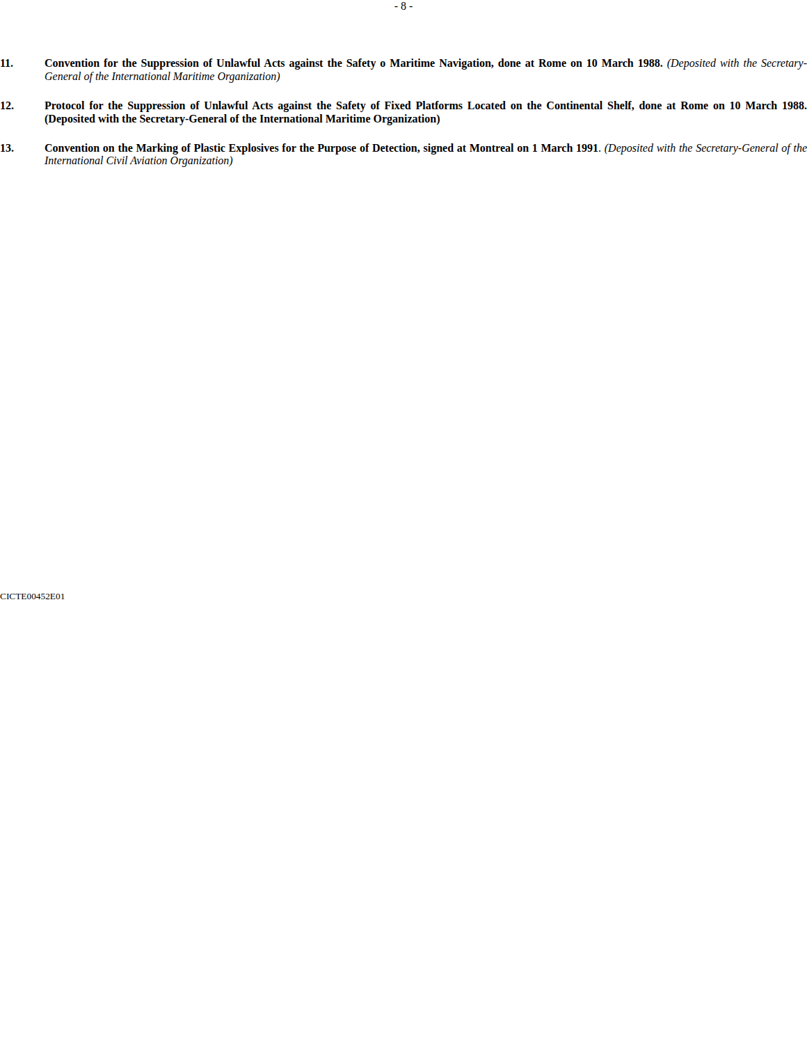- 8 -
11.
Convention for the Suppression of Unlawful Acts against the Safety o Maritime Navigation, done at Rome on 10 March 1988. (Deposited with the Secretary-General of the International Maritime Organization)
12.
Protocol for the Suppression of Unlawful Acts against the Safety of Fixed Platforms Located on the Continental Shelf, done at Rome on 10 March 1988. (Deposited with the Secretary-General of the International Maritime Organization)
13.
Convention on the Marking of Plastic Explosives for the Purpose of Detection, signed at Montreal on 1 March 1991. (Deposited with the Secretary-General of the International Civil Aviation Organization)
CICTE00452E01